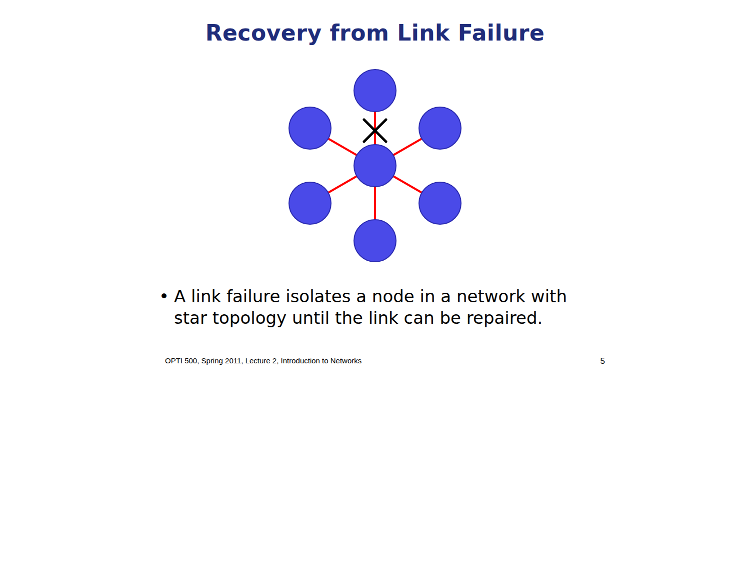Recovery from Link Failure
A link failure isolates a node in a network with star topology until the link can be repaired.
OPTI 500, Spring 2011, Lecture 2, Introduction to Networks 5